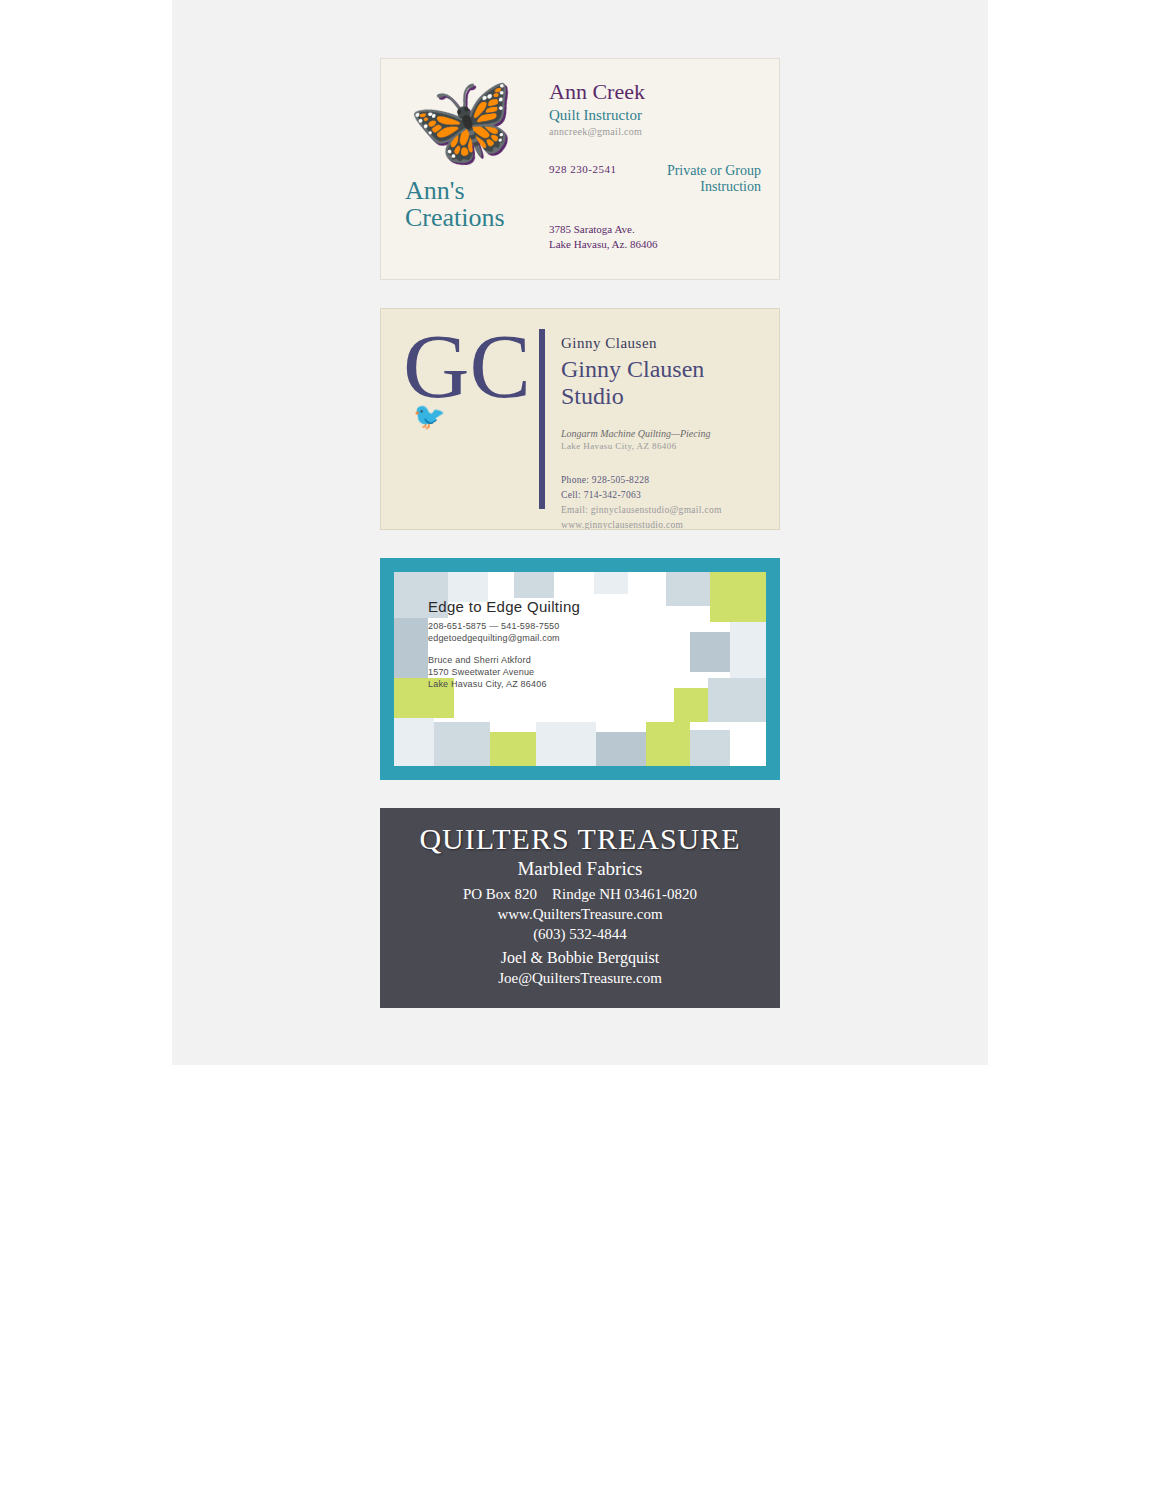🦋
Ann's
Creations
Ann Creek
Quilt Instructor
anncreek@gmail.com
928 230-2541
Private or Group
Instruction
3785 Saratoga Ave.
Lake Havasu, Az. 86406
GC
🐦
Ginny Clausen
Ginny Clausen Studio
Longarm Machine Quilting—Piecing
Lake Havasu City, AZ 86406
Phone: 928-505-8228
Cell: 714-342-7063
Email: ginnyclausenstudio@gmail.com
www.ginnyclausenstudio.com
Edge to Edge Quilting
208-651-5875 — 541-598-7550
edgetoedgequilting@gmail.com
Bruce and Sherri Atkford
1570 Sweetwater Avenue
Lake Havasu City, AZ 86406
QUILTERS TREASURE
Marbled Fabrics
PO Box 820 Rindge NH 03461-0820
www.QuiltersTreasure.com
(603) 532-4844
Joel & Bobbie Bergquist
Joe@QuiltersTreasure.com